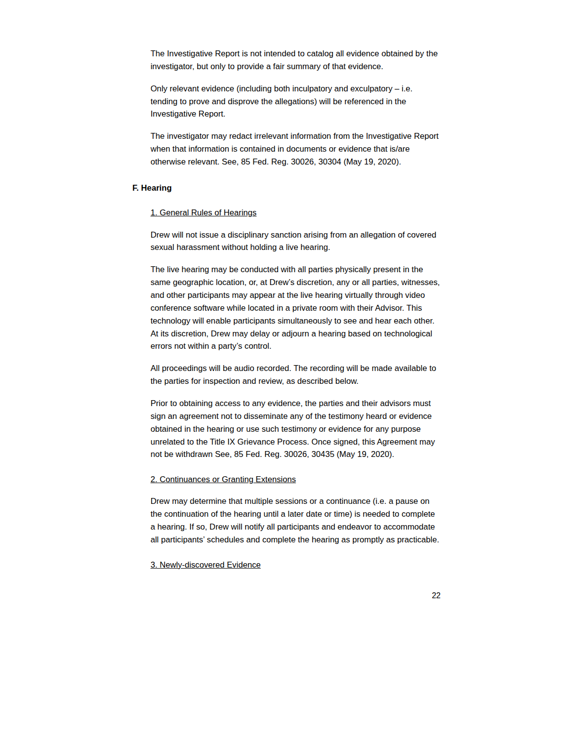The Investigative Report is not intended to catalog all evidence obtained by the investigator, but only to provide a fair summary of that evidence.
Only relevant evidence (including both inculpatory and exculpatory – i.e. tending to prove and disprove the allegations) will be referenced in the Investigative Report.
The investigator may redact irrelevant information from the Investigative Report when that information is contained in documents or evidence that is/are otherwise relevant. See, 85 Fed. Reg. 30026, 30304 (May 19, 2020).
F. Hearing
1. General Rules of Hearings
Drew will not issue a disciplinary sanction arising from an allegation of covered sexual harassment without holding a live hearing.
The live hearing may be conducted with all parties physically present in the same geographic location, or, at Drew’s discretion, any or all parties, witnesses, and other participants may appear at the live hearing virtually through video conference software while located in a private room with their Advisor. This technology will enable participants simultaneously to see and hear each other. At its discretion, Drew may delay or adjourn a hearing based on technological errors not within a party’s control.
All proceedings will be audio recorded. The recording will be made available to the parties for inspection and review, as described below.
Prior to obtaining access to any evidence, the parties and their advisors must sign an agreement not to disseminate any of the testimony heard or evidence obtained in the hearing or use such testimony or evidence for any purpose unrelated to the Title IX Grievance Process. Once signed, this Agreement may not be withdrawn See, 85 Fed. Reg. 30026, 30435 (May 19, 2020).
2. Continuances or Granting Extensions
Drew may determine that multiple sessions or a continuance (i.e. a pause on the continuation of the hearing until a later date or time) is needed to complete a hearing. If so, Drew will notify all participants and endeavor to accommodate all participants’ schedules and complete the hearing as promptly as practicable.
3. Newly-discovered Evidence
22